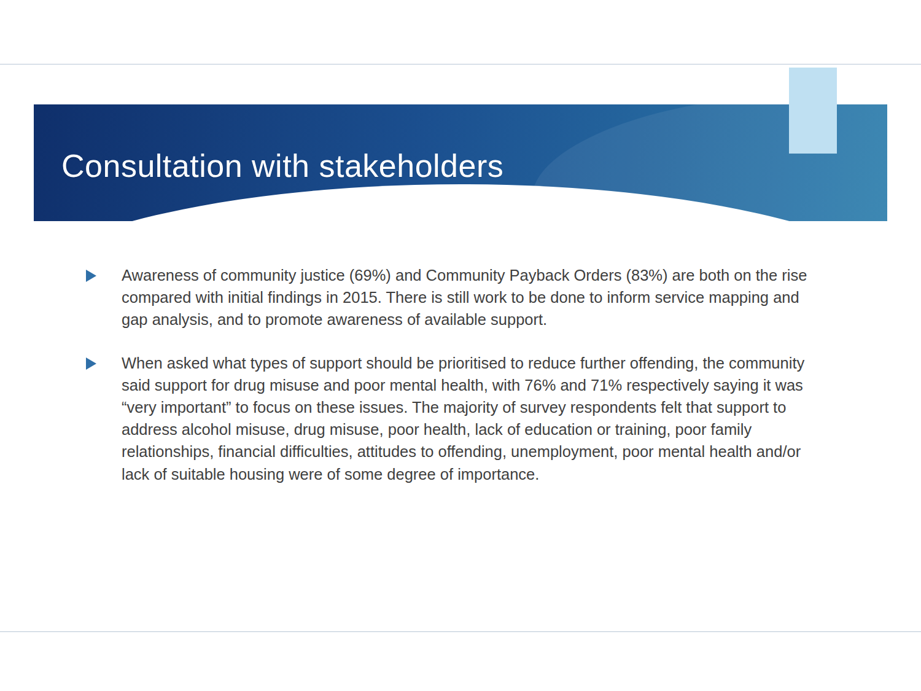Consultation with stakeholders
Awareness of community justice (69%) and Community Payback Orders (83%) are both on the rise compared with initial findings in 2015. There is still work to be done to inform service mapping and gap analysis, and to promote awareness of available support.
When asked what types of support should be prioritised to reduce further offending, the community said support for drug misuse and poor mental health, with 76% and 71% respectively saying it was “very important” to focus on these issues. The majority of survey respondents felt that support to address alcohol misuse, drug misuse, poor health, lack of education or training, poor family relationships, financial difficulties, attitudes to offending, unemployment, poor mental health and/or lack of suitable housing were of some degree of importance.